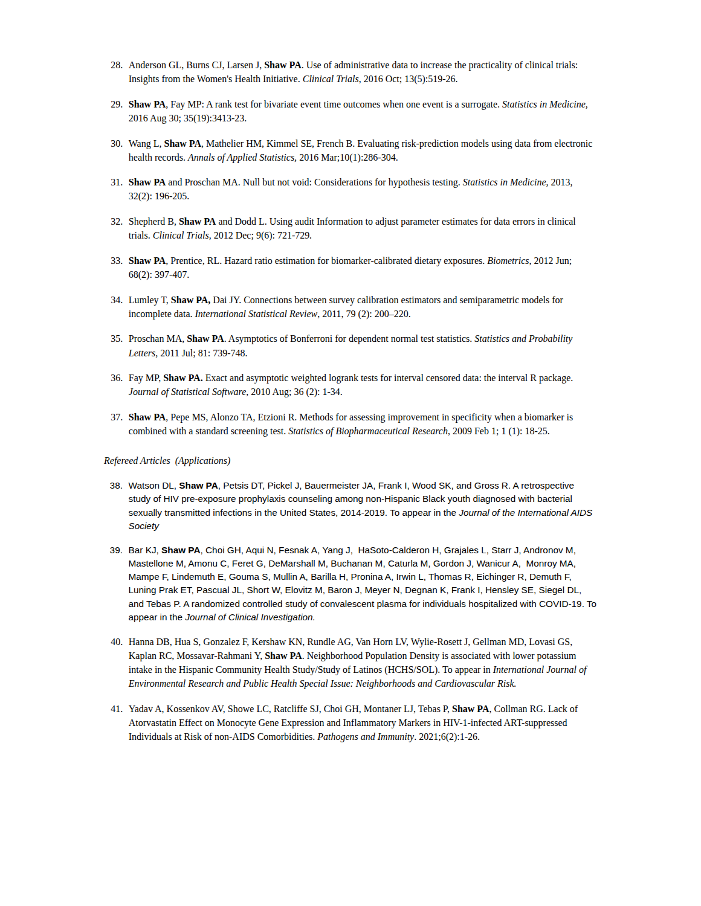Anderson GL, Burns CJ, Larsen J, Shaw PA. Use of administrative data to increase the practicality of clinical trials: Insights from the Women's Health Initiative. Clinical Trials, 2016 Oct; 13(5):519-26.
Shaw PA, Fay MP: A rank test for bivariate event time outcomes when one event is a surrogate. Statistics in Medicine, 2016 Aug 30; 35(19):3413-23.
Wang L, Shaw PA, Mathelier HM, Kimmel SE, French B. Evaluating risk-prediction models using data from electronic health records. Annals of Applied Statistics, 2016 Mar;10(1):286-304.
Shaw PA and Proschan MA. Null but not void: Considerations for hypothesis testing. Statistics in Medicine, 2013, 32(2): 196-205.
Shepherd B, Shaw PA and Dodd L. Using audit Information to adjust parameter estimates for data errors in clinical trials. Clinical Trials, 2012 Dec; 9(6): 721-729.
Shaw PA, Prentice, RL. Hazard ratio estimation for biomarker-calibrated dietary exposures. Biometrics, 2012 Jun; 68(2): 397-407.
Lumley T, Shaw PA, Dai JY. Connections between survey calibration estimators and semiparametric models for incomplete data. International Statistical Review, 2011, 79 (2): 200–220.
Proschan MA, Shaw PA. Asymptotics of Bonferroni for dependent normal test statistics. Statistics and Probability Letters, 2011 Jul; 81: 739-748.
Fay MP, Shaw PA. Exact and asymptotic weighted logrank tests for interval censored data: the interval R package. Journal of Statistical Software, 2010 Aug; 36 (2): 1-34.
Shaw PA, Pepe MS, Alonzo TA, Etzioni R. Methods for assessing improvement in specificity when a biomarker is combined with a standard screening test. Statistics of Biopharmaceutical Research, 2009 Feb 1; 1 (1): 18-25.
Refereed Articles (Applications)
Watson DL, Shaw PA, Petsis DT, Pickel J, Bauermeister JA, Frank I, Wood SK, and Gross R. A retrospective study of HIV pre-exposure prophylaxis counseling among non-Hispanic Black youth diagnosed with bacterial sexually transmitted infections in the United States, 2014-2019. To appear in the Journal of the International AIDS Society
Bar KJ, Shaw PA, Choi GH, Aqui N, Fesnak A, Yang J, HaSoto-Calderon H, Grajales L, Starr J, Andronov M, Mastellone M, Amonu C, Feret G, DeMarshall M, Buchanan M, Caturla M, Gordon J, Wanicur A, Monroy MA, Mampe F, Lindemuth E, Gouma S, Mullin A, Barilla H, Pronina A, Irwin L, Thomas R, Eichinger R, Demuth F, Luning Prak ET, Pascual JL, Short W, Elovitz M, Baron J, Meyer N, Degnan K, Frank I, Hensley SE, Siegel DL, and Tebas P. A randomized controlled study of convalescent plasma for individuals hospitalized with COVID-19. To appear in the Journal of Clinical Investigation.
Hanna DB, Hua S, Gonzalez F, Kershaw KN, Rundle AG, Van Horn LV, Wylie-Rosett J, Gellman MD, Lovasi GS, Kaplan RC, Mossavar-Rahmani Y, Shaw PA. Neighborhood Population Density is associated with lower potassium intake in the Hispanic Community Health Study/Study of Latinos (HCHS/SOL). To appear in International Journal of Environmental Research and Public Health Special Issue: Neighborhoods and Cardiovascular Risk.
Yadav A, Kossenkov AV, Showe LC, Ratcliffe SJ, Choi GH, Montaner LJ, Tebas P, Shaw PA, Collman RG. Lack of Atorvastatin Effect on Monocyte Gene Expression and Inflammatory Markers in HIV-1-infected ART-suppressed Individuals at Risk of non-AIDS Comorbidities. Pathogens and Immunity. 2021;6(2):1-26.